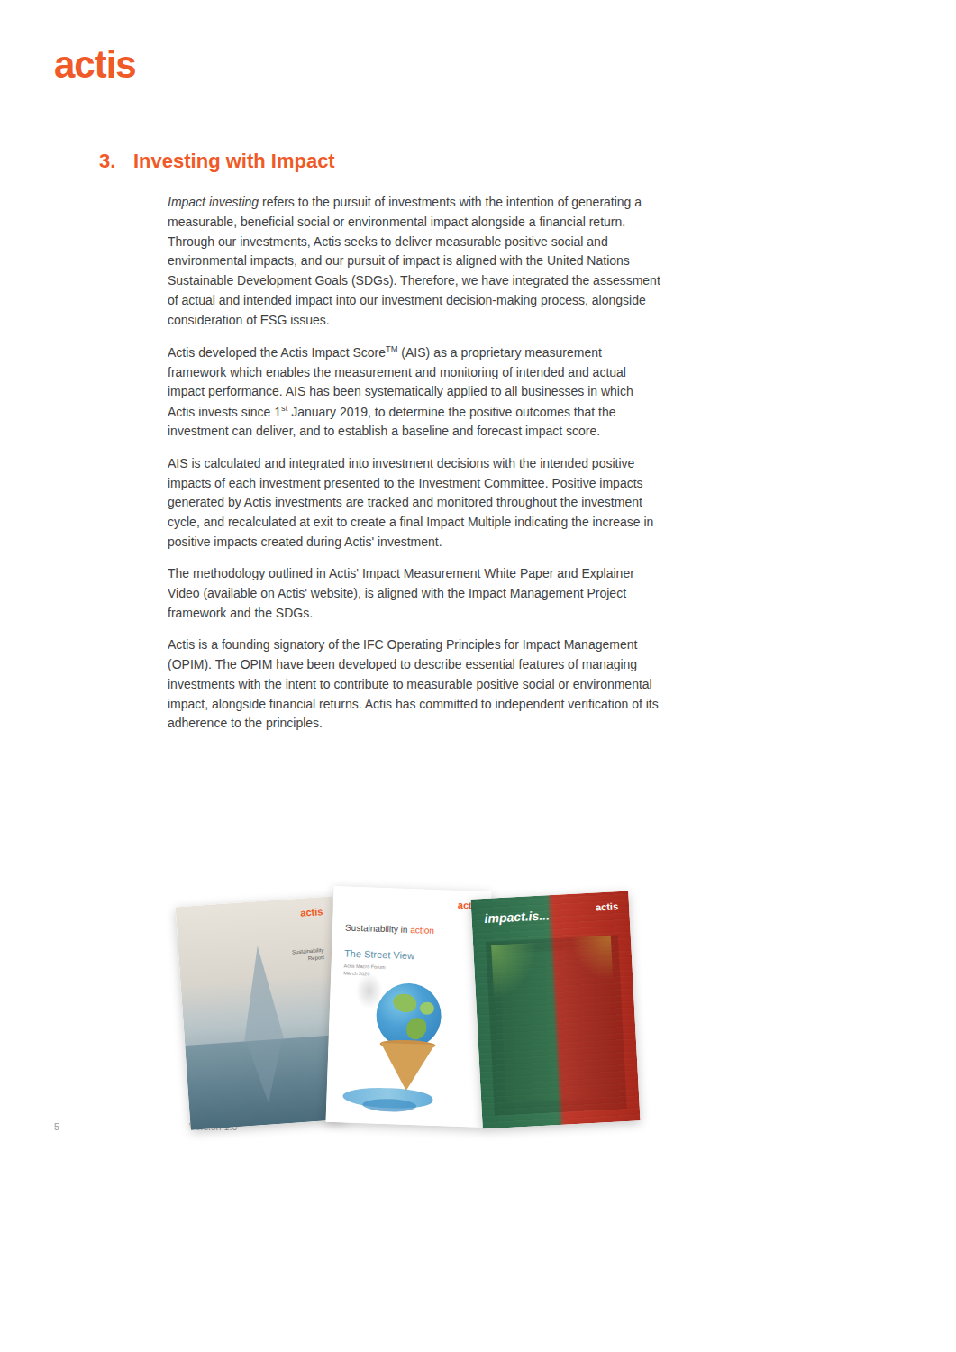actis
3.
Investing with Impact
Impact investing refers to the pursuit of investments with the intention of generating a measurable, beneficial social or environmental impact alongside a financial return. Through our investments, Actis seeks to deliver measurable positive social and environmental impacts, and our pursuit of impact is aligned with the United Nations Sustainable Development Goals (SDGs). Therefore, we have integrated the assessment of actual and intended impact into our investment decision-making process, alongside consideration of ESG issues.
Actis developed the Actis Impact ScoreTM (AIS) as a proprietary measurement framework which enables the measurement and monitoring of intended and actual impact performance. AIS has been systematically applied to all businesses in which Actis invests since 1st January 2019, to determine the positive outcomes that the investment can deliver, and to establish a baseline and forecast impact score.
AIS is calculated and integrated into investment decisions with the intended positive impacts of each investment presented to the Investment Committee. Positive impacts generated by Actis investments are tracked and monitored throughout the investment cycle, and recalculated at exit to create a final Impact Multiple indicating the increase in positive impacts created during Actis' investment.
The methodology outlined in Actis' Impact Measurement White Paper and Explainer Video (available on Actis' website), is aligned with the Impact Management Project framework and the SDGs.
Actis is a founding signatory of the IFC Operating Principles for Impact Management (OPIM). The OPIM have been developed to describe essential features of managing investments with the intent to contribute to measurable positive social or environmental impact, alongside financial returns. Actis has committed to independent verification of its adherence to the principles.
actis
Sustainability
Report
actis
Sustainability in action
The Street View
Actis Macro Forum
March 2020
actis
impact.is...
5
Version 1.0